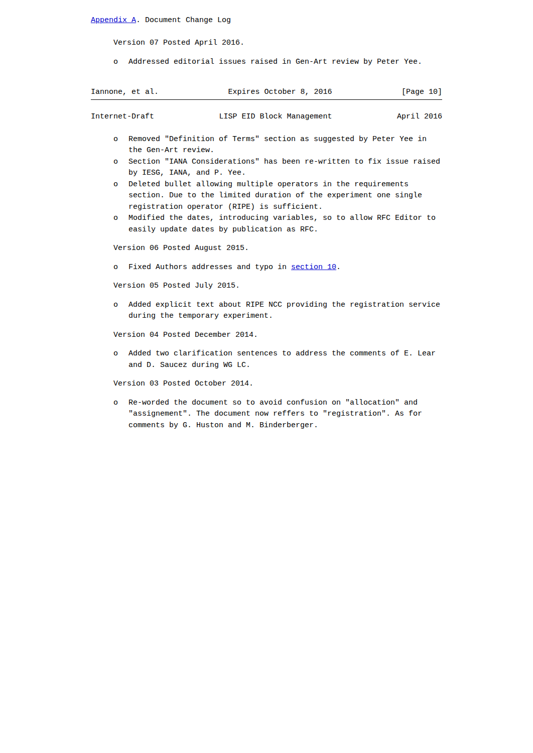Appendix A. Document Change Log
Version 07 Posted April 2016.
o Addressed editorial issues raised in Gen-Art review by Peter Yee.
Iannone, et al. Expires October 8, 2016[Page 10]
Internet-Draft LISP EID Block Management April 2016
o Removed "Definition of Terms" section as suggested by Peter Yee in the Gen-Art review.
o Section "IANA Considerations" has been re-written to fix issue raised by IESG, IANA, and P. Yee.
o Deleted bullet allowing multiple operators in the requirements section. Due to the limited duration of the experiment one single registration operator (RIPE) is sufficient.
o Modified the dates, introducing variables, so to allow RFC Editor to easily update dates by publication as RFC.
Version 06 Posted August 2015.
o Fixed Authors addresses and typo in section 10.
Version 05 Posted July 2015.
o Added explicit text about RIPE NCC providing the registration service during the temporary experiment.
Version 04 Posted December 2014.
o Added two clarification sentences to address the comments of E. Lear and D. Saucez during WG LC.
Version 03 Posted October 2014.
o Re-worded the document so to avoid confusion on "allocation" and "assignement". The document now reffers to "registration". As for comments by G. Huston and M. Binderberger.